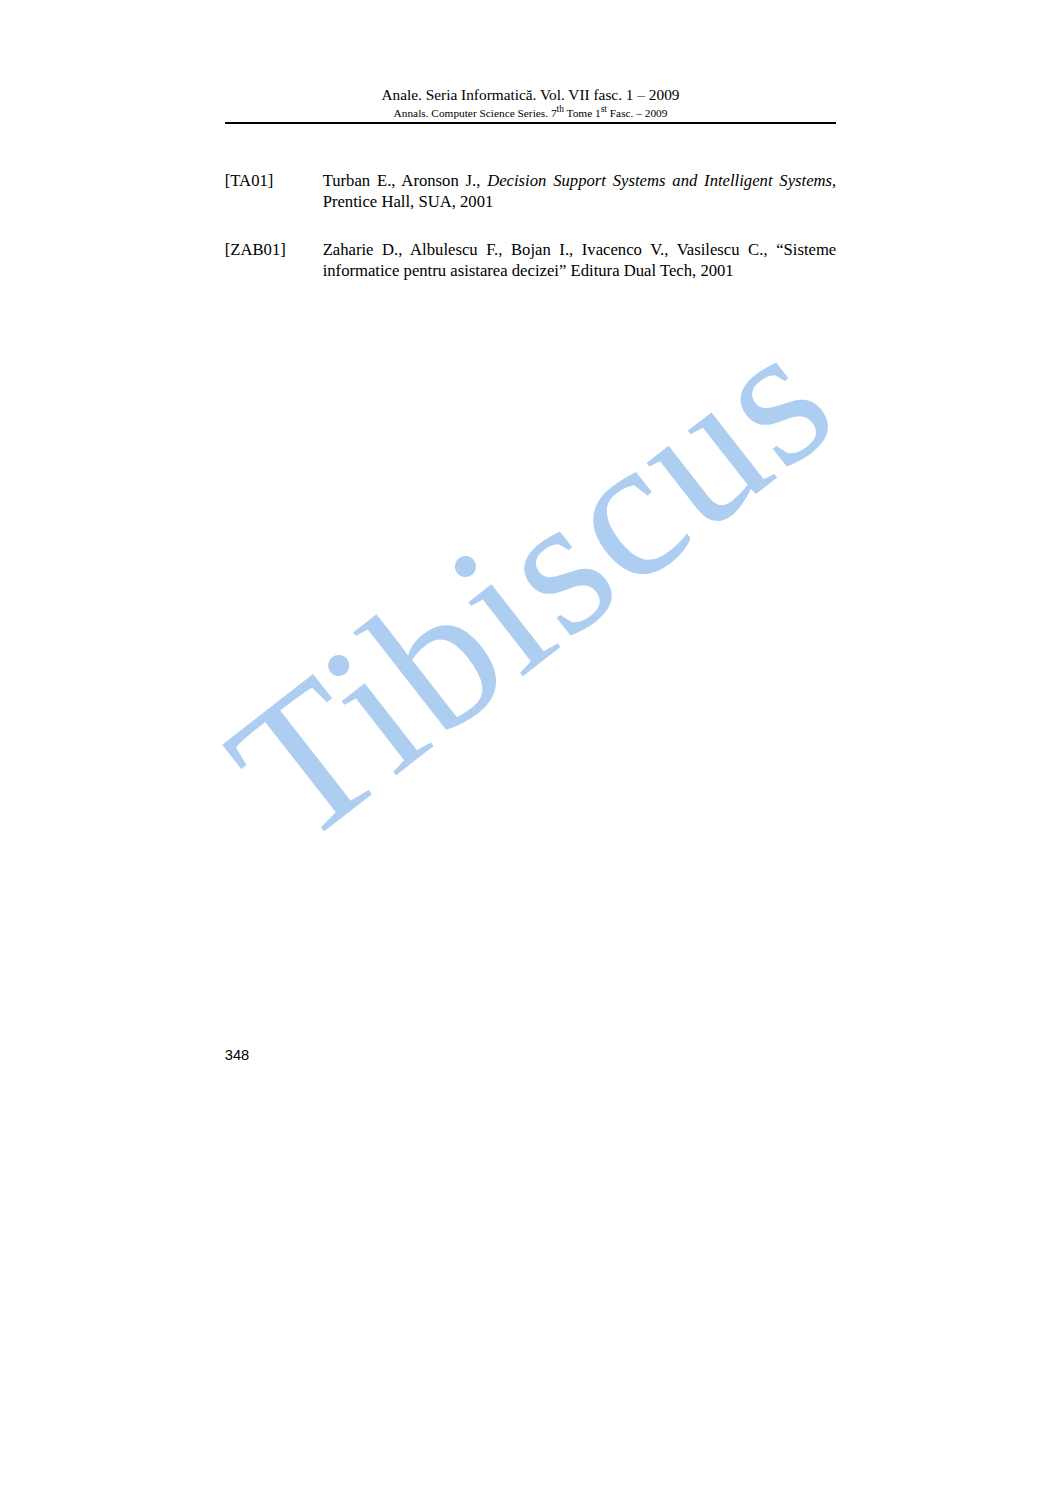Anale. Seria Informatică. Vol. VII fasc. 1 – 2009
Annals. Computer Science Series. 7th Tome 1st Fasc. – 2009
Tibiscus
[TA01]
Turban E., Aronson J., Decision Support Systems and Intelligent Systems, Prentice Hall, SUA, 2001
[ZAB01]
Zaharie D., Albulescu F., Bojan I., Ivacenco V., Vasilescu C., “Sisteme informatice pentru asistarea decizei” Editura Dual Tech, 2001
348